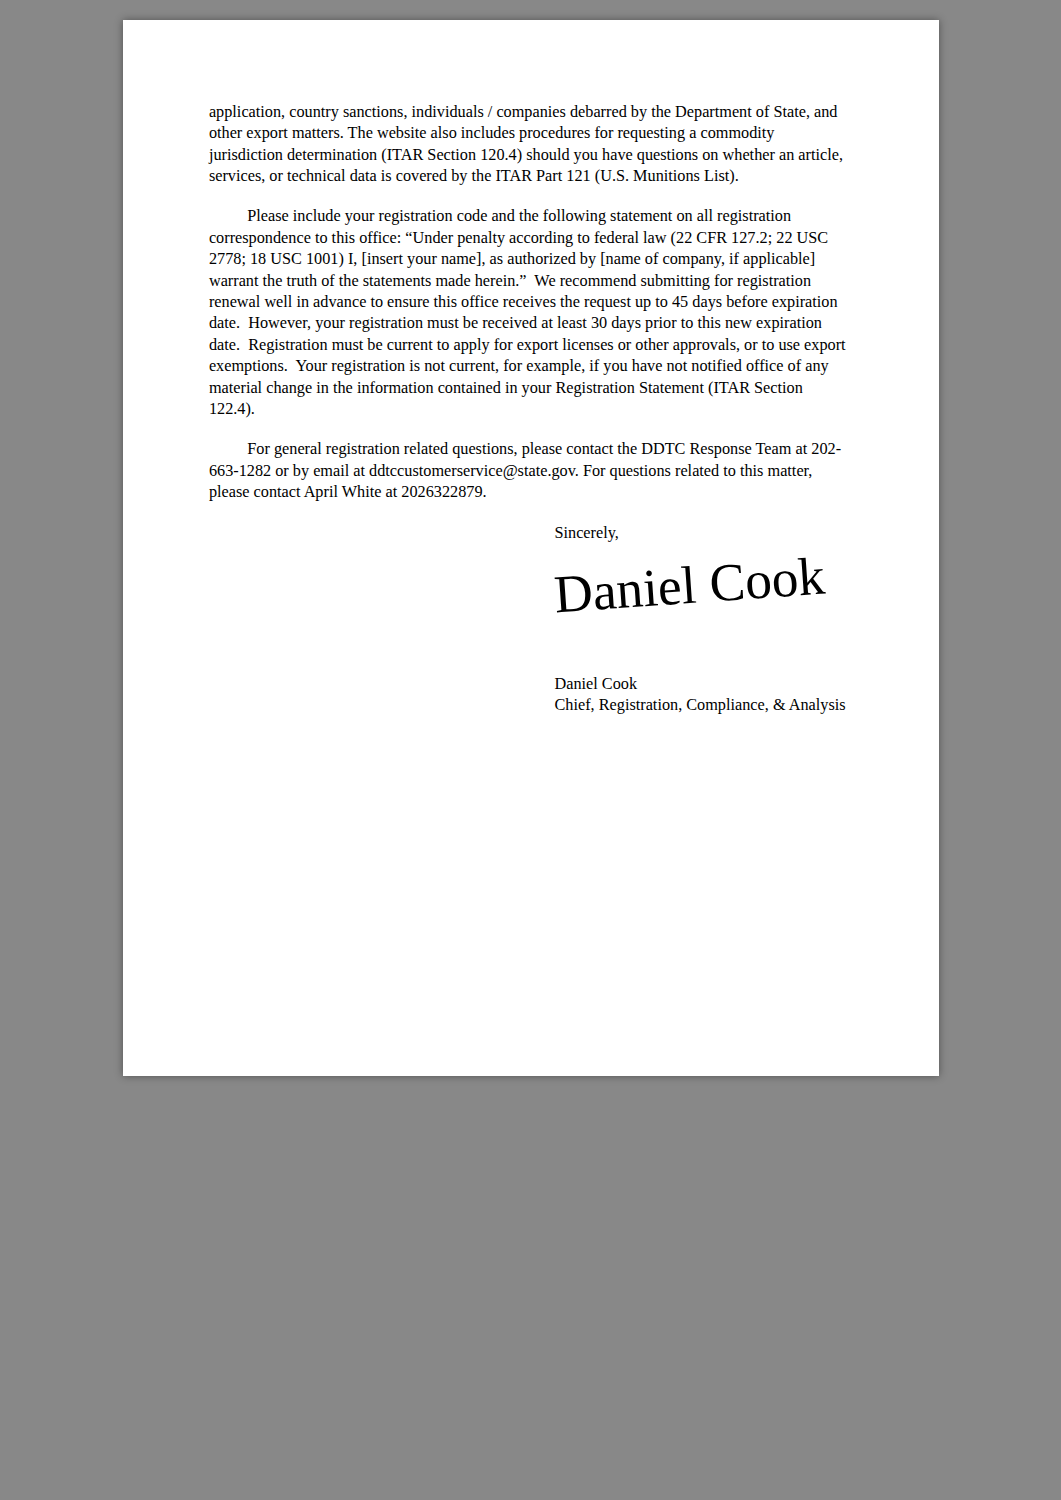application, country sanctions, individuals / companies debarred by the Department of State, and other export matters. The website also includes procedures for requesting a commodity jurisdiction determination (ITAR Section 120.4) should you have questions on whether an article, services, or technical data is covered by the ITAR Part 121 (U.S. Munitions List).
Please include your registration code and the following statement on all registration correspondence to this office: “Under penalty according to federal law (22 CFR 127.2; 22 USC 2778; 18 USC 1001) I, [insert your name], as authorized by [name of company, if applicable] warrant the truth of the statements made herein.” We recommend submitting for registration renewal well in advance to ensure this office receives the request up to 45 days before expiration date. However, your registration must be received at least 30 days prior to this new expiration date. Registration must be current to apply for export licenses or other approvals, or to use export exemptions. Your registration is not current, for example, if you have not notified office of any material change in the information contained in your Registration Statement (ITAR Section 122.4).
For general registration related questions, please contact the DDTC Response Team at 202-663-1282 or by email at ddtccustomerservice@state.gov. For questions related to this matter, please contact April White at 2026322879.
Sincerely,
Daniel Cook
Daniel Cook
Chief, Registration, Compliance, & Analysis